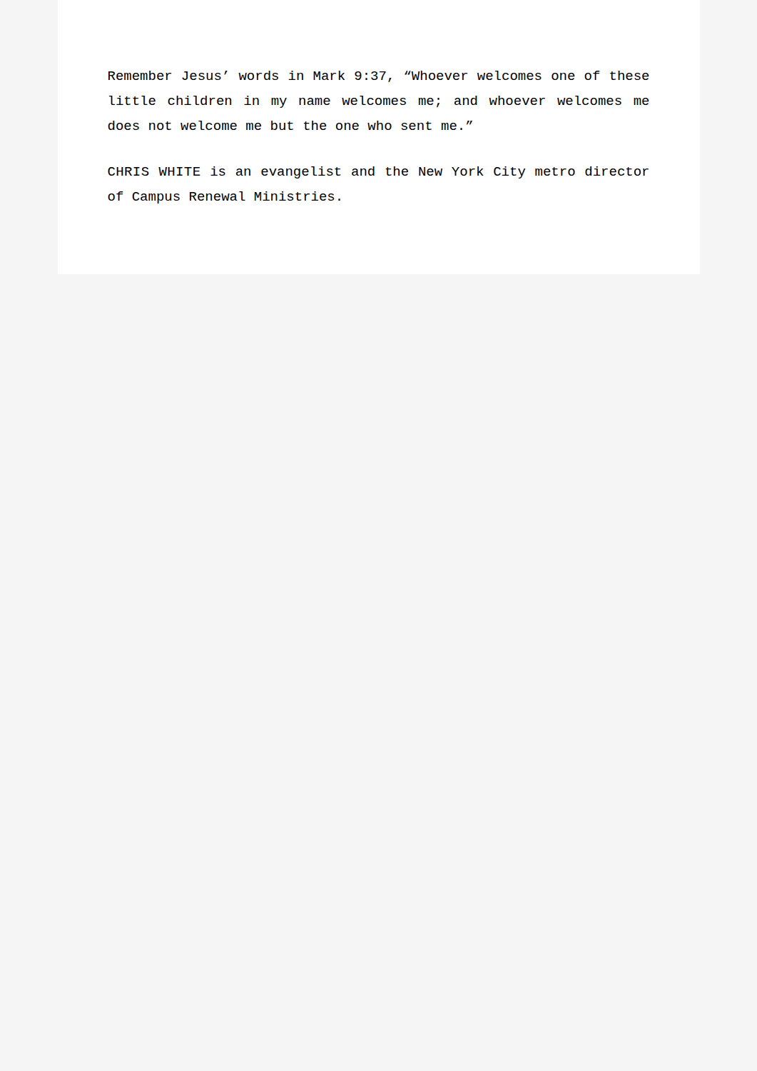Remember Jesus’ words in Mark 9:37, “Whoever welcomes one of these little children in my name welcomes me; and whoever welcomes me does not welcome me but the one who sent me.”
CHRIS WHITE is an evangelist and the New York City metro director of Campus Renewal Ministries.